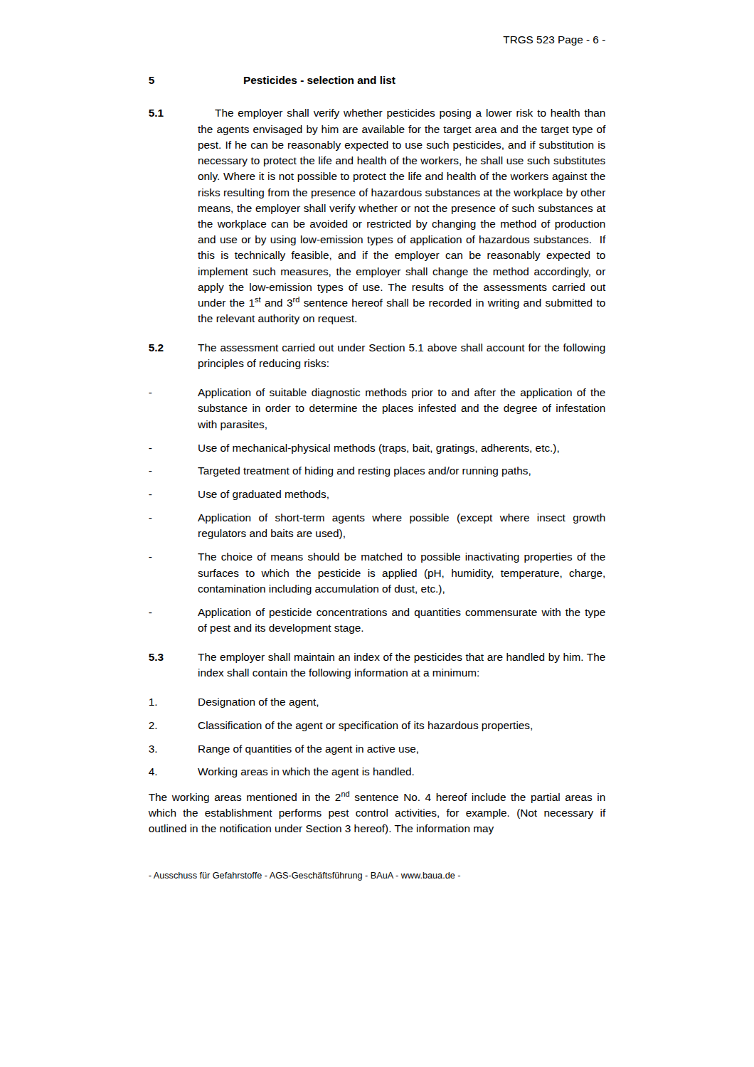TRGS 523 Page - 6 -
5 Pesticides - selection and list
5.1
The employer shall verify whether pesticides posing a lower risk to health than the agents envisaged by him are available for the target area and the target type of pest. If he can be reasonably expected to use such pesticides, and if substitution is necessary to protect the life and health of the workers, he shall use such substitutes only. Where it is not possible to protect the life and health of the workers against the risks resulting from the presence of hazardous substances at the workplace by other means, the employer shall verify whether or not the presence of such substances at the workplace can be avoided or restricted by changing the method of production and use or by using low-emission types of application of hazardous substances. If this is technically feasible, and if the employer can be reasonably expected to implement such measures, the employer shall change the method accordingly, or apply the low-emission types of use. The results of the assessments carried out under the 1st and 3rd sentence hereof shall be recorded in writing and submitted to the relevant authority on request.
5.2
The assessment carried out under Section 5.1 above shall account for the following principles of reducing risks:
-Application of suitable diagnostic methods prior to and after the application of the substance in order to determine the places infested and the degree of infestation with parasites,
-Use of mechanical-physical methods (traps, bait, gratings, adherents, etc.),
-Targeted treatment of hiding and resting places and/or running paths,
-Use of graduated methods,
-Application of short-term agents where possible (except where insect growth regulators and baits are used),
-The choice of means should be matched to possible inactivating properties of the surfaces to which the pesticide is applied (pH, humidity, temperature, charge, contamination including accumulation of dust, etc.),
-Application of pesticide concentrations and quantities commensurate with the type of pest and its development stage.
5.3
The employer shall maintain an index of the pesticides that are handled by him. The index shall contain the following information at a minimum:
1. Designation of the agent,
2. Classification of the agent or specification of its hazardous properties,
3. Range of quantities of the agent in active use,
4. Working areas in which the agent is handled.
The working areas mentioned in the 2nd sentence No. 4 hereof include the partial areas in which the establishment performs pest control activities, for example. (Not necessary if outlined in the notification under Section 3 hereof). The information may
- Ausschuss für Gefahrstoffe - AGS-Geschäftsführung - BAuA - www.baua.de -